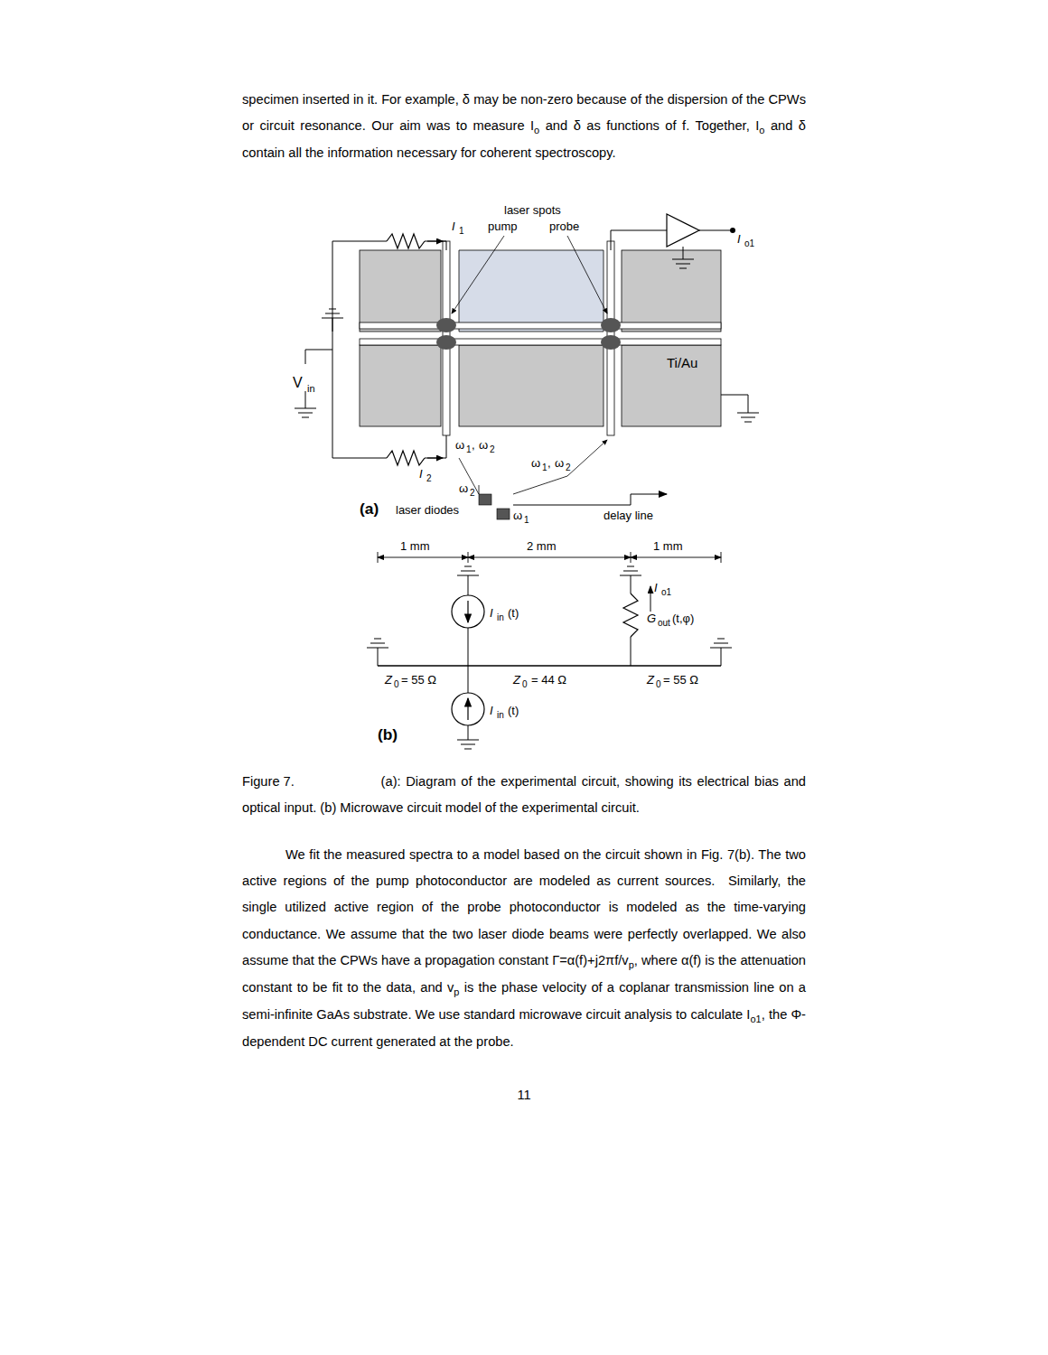specimen inserted in it. For example, δ may be non-zero because of the dispersion of the CPWs or circuit resonance. Our aim was to measure Io and δ as functions of f. Together, Io and δ contain all the information necessary for coherent spectroscopy.
I1 I2 Vin Io1 Ti/Au laser spots pump probe ω1,ω2 ω1,ω2 ω2 ω1 laser diodes delay line (a) 1 mm 2 mm 1 mm Iin(t) Io1 Gout(t,φ) Z0= 55 Ω Z0= 44 Ω Z0= 55 Ω Iin(t) (b)
Figure 7.(a): Diagram of the experimental circuit, showing its electrical bias and optical input. (b) Microwave circuit model of the experimental circuit.
We fit the measured spectra to a model based on the circuit shown in Fig. 7(b). The two active regions of the pump photoconductor are modeled as current sources. Similarly, the single utilized active region of the probe photoconductor is modeled as the time-varying conductance. We assume that the two laser diode beams were perfectly overlapped. We also assume that the CPWs have a propagation constant Γ=α(f)+j2πf/vp, where α(f) is the attenuation constant to be fit to the data, and vp is the phase velocity of a coplanar transmission line on a semi-infinite GaAs substrate. We use standard microwave circuit analysis to calculate Io1, the Φ-dependent DC current generated at the probe.
11